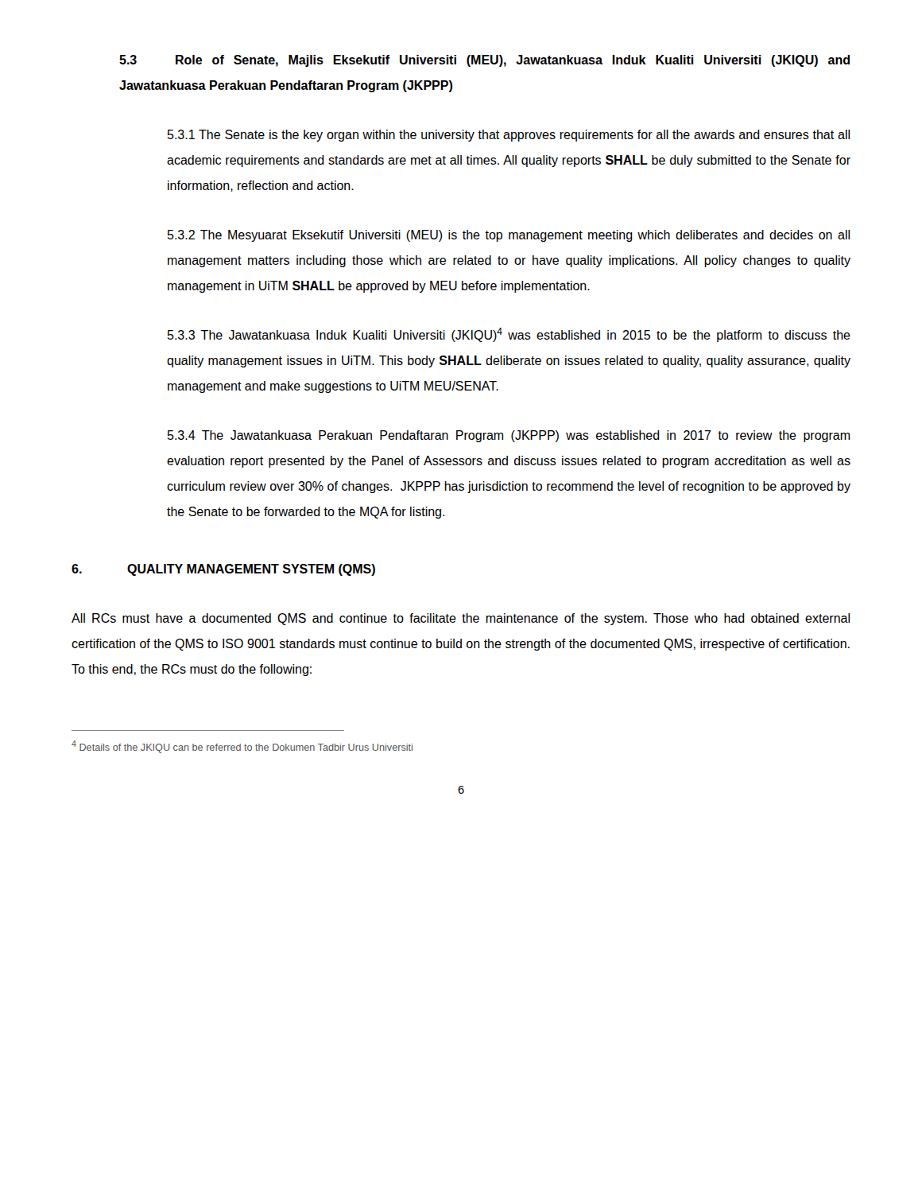5.3 Role of Senate, Majlis Eksekutif Universiti (MEU), Jawatankuasa Induk Kualiti Universiti (JKIQU) and Jawatankuasa Perakuan Pendaftaran Program (JKPPP)
5.3.1 The Senate is the key organ within the university that approves requirements for all the awards and ensures that all academic requirements and standards are met at all times. All quality reports SHALL be duly submitted to the Senate for information, reflection and action.
5.3.2 The Mesyuarat Eksekutif Universiti (MEU) is the top management meeting which deliberates and decides on all management matters including those which are related to or have quality implications. All policy changes to quality management in UiTM SHALL be approved by MEU before implementation.
5.3.3 The Jawatankuasa Induk Kualiti Universiti (JKIQU)4 was established in 2015 to be the platform to discuss the quality management issues in UiTM. This body SHALL deliberate on issues related to quality, quality assurance, quality management and make suggestions to UiTM MEU/SENAT.
5.3.4 The Jawatankuasa Perakuan Pendaftaran Program (JKPPP) was established in 2017 to review the program evaluation report presented by the Panel of Assessors and discuss issues related to program accreditation as well as curriculum review over 30% of changes. JKPPP has jurisdiction to recommend the level of recognition to be approved by the Senate to be forwarded to the MQA for listing.
6. QUALITY MANAGEMENT SYSTEM (QMS)
All RCs must have a documented QMS and continue to facilitate the maintenance of the system. Those who had obtained external certification of the QMS to ISO 9001 standards must continue to build on the strength of the documented QMS, irrespective of certification. To this end, the RCs must do the following:
4 Details of the JKIQU can be referred to the Dokumen Tadbir Urus Universiti
6